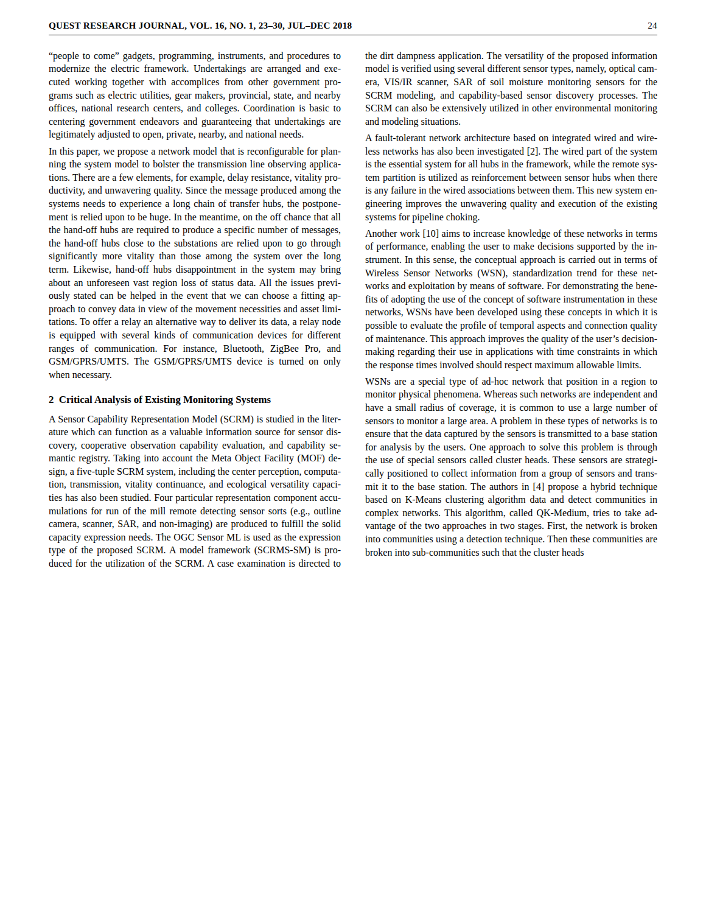QUEST RESEARCH JOURNAL, VOL. 16, NO. 1, 23–30, JUL–DEC 2018 24
“people to come” gadgets, programming, instruments, and procedures to modernize the electric framework. Undertakings are arranged and executed working together with accomplices from other government programs such as electric utilities, gear makers, provincial, state, and nearby offices, national research centers, and colleges. Coordination is basic to centering government endeavors and guaranteeing that undertakings are legitimately adjusted to open, private, nearby, and national needs.
In this paper, we propose a network model that is reconfigurable for planning the system model to bolster the transmission line observing applications. There are a few elements, for example, delay resistance, vitality productivity, and unwavering quality. Since the message produced among the systems needs to experience a long chain of transfer hubs, the postponement is relied upon to be huge. In the meantime, on the off chance that all the hand-off hubs are required to produce a specific number of messages, the hand-off hubs close to the substations are relied upon to go through significantly more vitality than those among the system over the long term. Likewise, hand-off hubs disappointment in the system may bring about an unforeseen vast region loss of status data. All the issues previously stated can be helped in the event that we can choose a fitting approach to convey data in view of the movement necessities and asset limitations. To offer a relay an alternative way to deliver its data, a relay node is equipped with several kinds of communication devices for different ranges of communication. For instance, Bluetooth, ZigBee Pro, and GSM/GPRS/UMTS. The GSM/GPRS/UMTS device is turned on only when necessary.
2 Critical Analysis of Existing Monitoring Systems
A Sensor Capability Representation Model (SCRM) is studied in the literature which can function as a valuable information source for sensor discovery, cooperative observation capability evaluation, and capability semantic registry. Taking into account the Meta Object Facility (MOF) design, a five-tuple SCRM system, including the center perception, computation, transmission, vitality continuance, and ecological versatility capacities has also been studied. Four particular representation component accumulations for run of the mill remote detecting sensor sorts (e.g., outline camera, scanner, SAR, and non-imaging) are produced to fulfill the solid capacity expression needs. The OGC Sensor ML is used as the expression type of the proposed SCRM. A model framework (SCRMS-SM) is produced for the utilization of the SCRM. A case examination is directed to the dirt dampness application. The versatility of the proposed information model is verified using several different sensor types, namely, optical camera, VIS/IR scanner, SAR of soil moisture monitoring sensors for the SCRM modeling, and capability-based sensor discovery processes. The SCRM can also be extensively utilized in other environmental monitoring and modeling situations.
A fault-tolerant network architecture based on integrated wired and wireless networks has also been investigated [2]. The wired part of the system is the essential system for all hubs in the framework, while the remote system partition is utilized as reinforcement between sensor hubs when there is any failure in the wired associations between them. This new system engineering improves the unwavering quality and execution of the existing systems for pipeline choking.
Another work [10] aims to increase knowledge of these networks in terms of performance, enabling the user to make decisions supported by the instrument. In this sense, the conceptual approach is carried out in terms of Wireless Sensor Networks (WSN), standardization trend for these networks and exploitation by means of software. For demonstrating the benefits of adopting the use of the concept of software instrumentation in these networks, WSNs have been developed using these concepts in which it is possible to evaluate the profile of temporal aspects and connection quality of maintenance. This approach improves the quality of the user’s decision-making regarding their use in applications with time constraints in which the response times involved should respect maximum allowable limits.
WSNs are a special type of ad-hoc network that position in a region to monitor physical phenomena. Whereas such networks are independent and have a small radius of coverage, it is common to use a large number of sensors to monitor a large area. A problem in these types of networks is to ensure that the data captured by the sensors is transmitted to a base station for analysis by the users. One approach to solve this problem is through the use of special sensors called cluster heads. These sensors are strategically positioned to collect information from a group of sensors and transmit it to the base station. The authors in [4] propose a hybrid technique based on K-Means clustering algorithm data and detect communities in complex networks. This algorithm, called QK-Medium, tries to take advantage of the two approaches in two stages. First, the network is broken into communities using a detection technique. Then these communities are broken into sub-communities such that the cluster heads